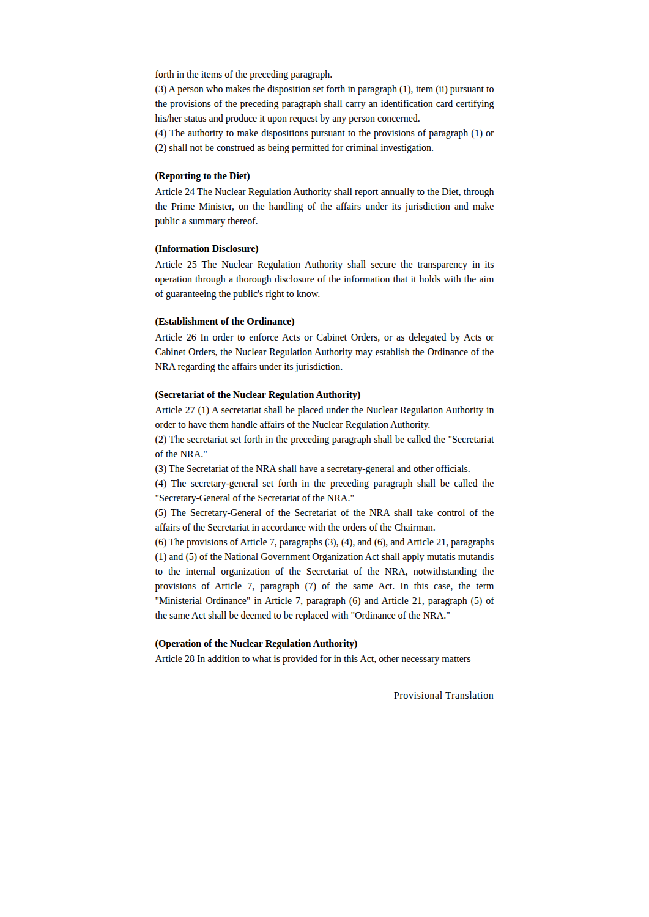forth in the items of the preceding paragraph.
(3) A person who makes the disposition set forth in paragraph (1), item (ii) pursuant to the provisions of the preceding paragraph shall carry an identification card certifying his/her status and produce it upon request by any person concerned.
(4) The authority to make dispositions pursuant to the provisions of paragraph (1) or (2) shall not be construed as being permitted for criminal investigation.
(Reporting to the Diet)
Article 24 The Nuclear Regulation Authority shall report annually to the Diet, through the Prime Minister, on the handling of the affairs under its jurisdiction and make public a summary thereof.
(Information Disclosure)
Article 25 The Nuclear Regulation Authority shall secure the transparency in its operation through a thorough disclosure of the information that it holds with the aim of guaranteeing the public's right to know.
(Establishment of the Ordinance)
Article 26 In order to enforce Acts or Cabinet Orders, or as delegated by Acts or Cabinet Orders, the Nuclear Regulation Authority may establish the Ordinance of the NRA regarding the affairs under its jurisdiction.
(Secretariat of the Nuclear Regulation Authority)
Article 27 (1) A secretariat shall be placed under the Nuclear Regulation Authority in order to have them handle affairs of the Nuclear Regulation Authority.
(2) The secretariat set forth in the preceding paragraph shall be called the "Secretariat of the NRA."
(3) The Secretariat of the NRA shall have a secretary-general and other officials.
(4) The secretary-general set forth in the preceding paragraph shall be called the "Secretary-General of the Secretariat of the NRA."
(5) The Secretary-General of the Secretariat of the NRA shall take control of the affairs of the Secretariat in accordance with the orders of the Chairman.
(6) The provisions of Article 7, paragraphs (3), (4), and (6), and Article 21, paragraphs (1) and (5) of the National Government Organization Act shall apply mutatis mutandis to the internal organization of the Secretariat of the NRA, notwithstanding the provisions of Article 7, paragraph (7) of the same Act. In this case, the term "Ministerial Ordinance" in Article 7, paragraph (6) and Article 21, paragraph (5) of the same Act shall be deemed to be replaced with "Ordinance of the NRA."
(Operation of the Nuclear Regulation Authority)
Article 28 In addition to what is provided for in this Act, other necessary matters
Provisional Translation